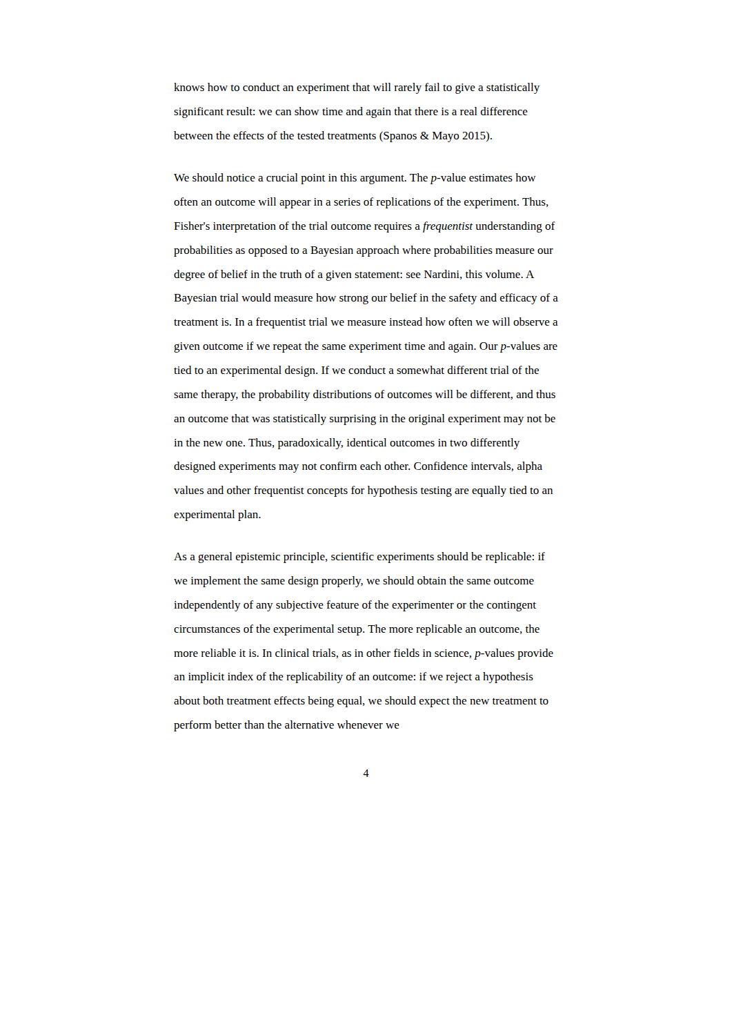knows how to conduct an experiment that will rarely fail to give a statistically significant result: we can show time and again that there is a real difference between the effects of the tested treatments (Spanos & Mayo 2015).
We should notice a crucial point in this argument. The p-value estimates how often an outcome will appear in a series of replications of the experiment. Thus, Fisher's interpretation of the trial outcome requires a frequentist understanding of probabilities as opposed to a Bayesian approach where probabilities measure our degree of belief in the truth of a given statement: see Nardini, this volume. A Bayesian trial would measure how strong our belief in the safety and efficacy of a treatment is. In a frequentist trial we measure instead how often we will observe a given outcome if we repeat the same experiment time and again. Our p-values are tied to an experimental design. If we conduct a somewhat different trial of the same therapy, the probability distributions of outcomes will be different, and thus an outcome that was statistically surprising in the original experiment may not be in the new one. Thus, paradoxically, identical outcomes in two differently designed experiments may not confirm each other. Confidence intervals, alpha values and other frequentist concepts for hypothesis testing are equally tied to an experimental plan.
As a general epistemic principle, scientific experiments should be replicable: if we implement the same design properly, we should obtain the same outcome independently of any subjective feature of the experimenter or the contingent circumstances of the experimental setup. The more replicable an outcome, the more reliable it is. In clinical trials, as in other fields in science, p-values provide an implicit index of the replicability of an outcome: if we reject a hypothesis about both treatment effects being equal, we should expect the new treatment to perform better than the alternative whenever we
4